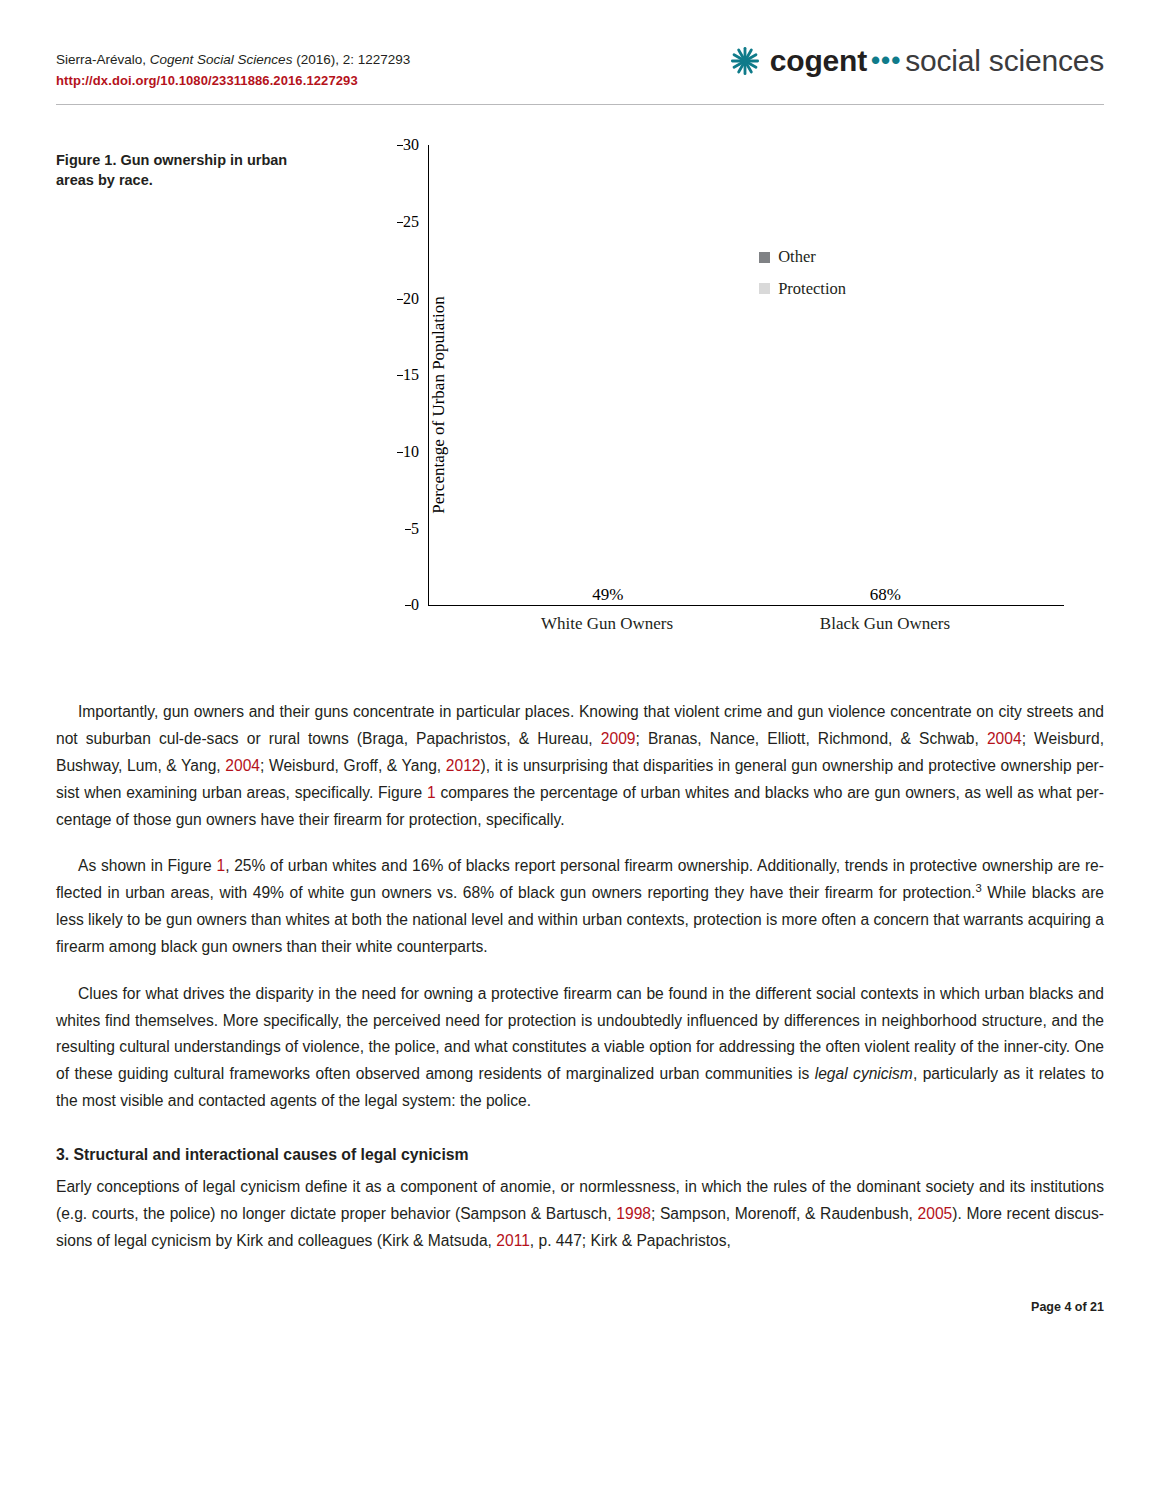Sierra-Arévalo, Cogent Social Sciences (2016), 2: 1227293
http://dx.doi.org/10.1080/23311886.2016.1227293
cogent•••social sciences
Figure 1. Gun ownership in urban areas by race.
Percentage of Urban Population
30 25 20 15 10 5 0
Other
Protection
49%
68%
White Gun Owners Black Gun Owners
Importantly, gun owners and their guns concentrate in particular places. Knowing that violent crime and gun violence concentrate on city streets and not suburban cul-de-sacs or rural towns (Braga, Papachristos, & Hureau, 2009; Branas, Nance, Elliott, Richmond, & Schwab, 2004; Weisburd, Bushway, Lum, & Yang, 2004; Weisburd, Groff, & Yang, 2012), it is unsurprising that disparities in general gun ownership and protective ownership persist when examining urban areas, specifically. Figure 1 compares the percentage of urban whites and blacks who are gun owners, as well as what percentage of those gun owners have their firearm for protection, specifically.
As shown in Figure 1, 25% of urban whites and 16% of blacks report personal firearm ownership. Additionally, trends in protective ownership are reflected in urban areas, with 49% of white gun owners vs. 68% of black gun owners reporting they have their firearm for protection.3 While blacks are less likely to be gun owners than whites at both the national level and within urban contexts, protection is more often a concern that warrants acquiring a firearm among black gun owners than their white counterparts.
Clues for what drives the disparity in the need for owning a protective firearm can be found in the different social contexts in which urban blacks and whites find themselves. More specifically, the perceived need for protection is undoubtedly influenced by differences in neighborhood structure, and the resulting cultural understandings of violence, the police, and what constitutes a viable option for addressing the often violent reality of the inner-city. One of these guiding cultural frameworks often observed among residents of marginalized urban communities is legal cynicism, particularly as it relates to the most visible and contacted agents of the legal system: the police.
3. Structural and interactional causes of legal cynicism
Early conceptions of legal cynicism define it as a component of anomie, or normlessness, in which the rules of the dominant society and its institutions (e.g. courts, the police) no longer dictate proper behavior (Sampson & Bartusch, 1998; Sampson, Morenoff, & Raudenbush, 2005). More recent discussions of legal cynicism by Kirk and colleagues (Kirk & Matsuda, 2011, p. 447; Kirk & Papachristos,
Page 4 of 21